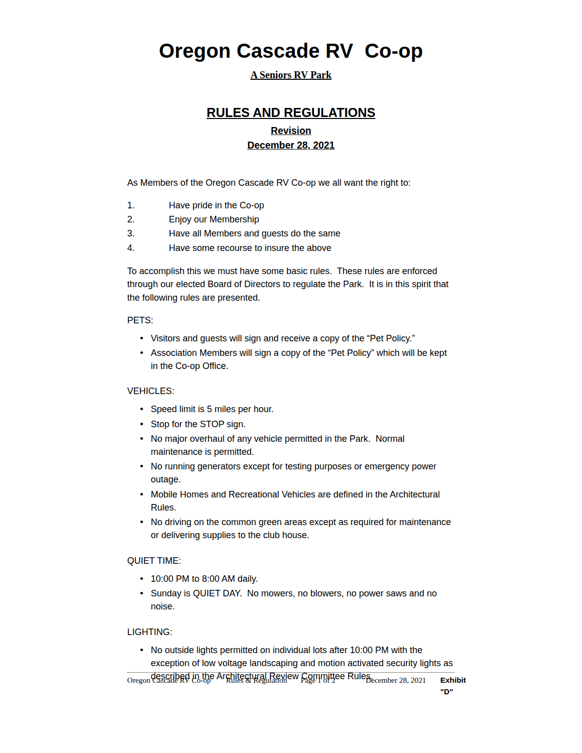Oregon Cascade RV Co-op
A Seniors RV Park
RULES AND REGULATIONS Revision December 28, 2021
As Members of the Oregon Cascade RV Co-op we all want the right to:
1. Have pride in the Co-op
2. Enjoy our Membership
3. Have all Members and guests do the same
4. Have some recourse to insure the above
To accomplish this we must have some basic rules. These rules are enforced through our elected Board of Directors to regulate the Park. It is in this spirit that the following rules are presented.
PETS:
Visitors and guests will sign and receive a copy of the “Pet Policy.”
Association Members will sign a copy of the “Pet Policy” which will be kept in the Co-op Office.
VEHICLES:
Speed limit is 5 miles per hour.
Stop for the STOP sign.
No major overhaul of any vehicle permitted in the Park. Normal maintenance is permitted.
No running generators except for testing purposes or emergency power outage.
Mobile Homes and Recreational Vehicles are defined in the Architectural Rules.
No driving on the common green areas except as required for maintenance or delivering supplies to the club house.
QUIET TIME:
10:00 PM to 8:00 AM daily.
Sunday is QUIET DAY. No mowers, no blowers, no power saws and no noise.
LIGHTING:
No outside lights permitted on individual lots after 10:00 PM with the exception of low voltage landscaping and motion activated security lights as described in the Architectural Review Committee Rules.
Oregon Cascade RV Co-op Rules & Regulation Page 1 of 2 December 28, 2021 Exhibit "D"